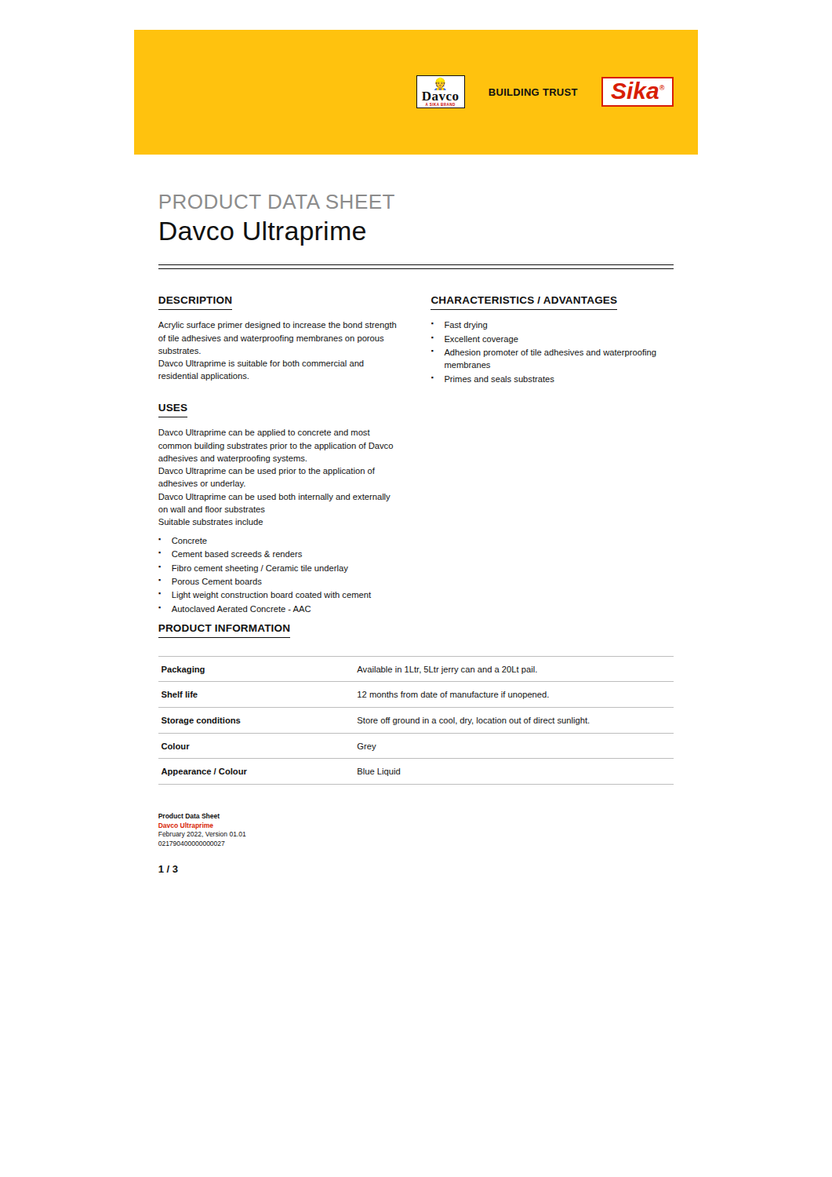👷
Davco
A SIKA BRAND
BUILDING TRUST
Sika®
PRODUCT DATA SHEET
Davco Ultraprime
DESCRIPTION
Acrylic surface primer designed to increase the bond strength of tile adhesives and waterproofing membranes on porous substrates.
Davco Ultraprime is suitable for both commercial and residential applications.
USES
Davco Ultraprime can be applied to concrete and most common building substrates prior to the application of Davco adhesives and waterproofing systems.
Davco Ultraprime can be used prior to the application of adhesives or underlay.
Davco Ultraprime can be used both internally and externally on wall and floor substrates
Suitable substrates include
Concrete
Cement based screeds & renders
Fibro cement sheeting / Ceramic tile underlay
Porous Cement boards
Light weight construction board coated with cement
Autoclaved Aerated Concrete - AAC
CHARACTERISTICS / ADVANTAGES
Fast drying
Excellent coverage
Adhesion promoter of tile adhesives and waterproofing membranes
Primes and seals substrates
PRODUCT INFORMATION
| Packaging | Available in 1Ltr, 5Ltr jerry can and a 20Lt pail. |
| Shelf life | 12 months from date of manufacture if unopened. |
| Storage conditions | Store off ground in a cool, dry, location out of direct sunlight. |
| Colour | Grey |
| Appearance / Colour | Blue Liquid |
Product Data Sheet
Davco Ultraprime
February 2022, Version 01.01
021790400000000027
1 / 3